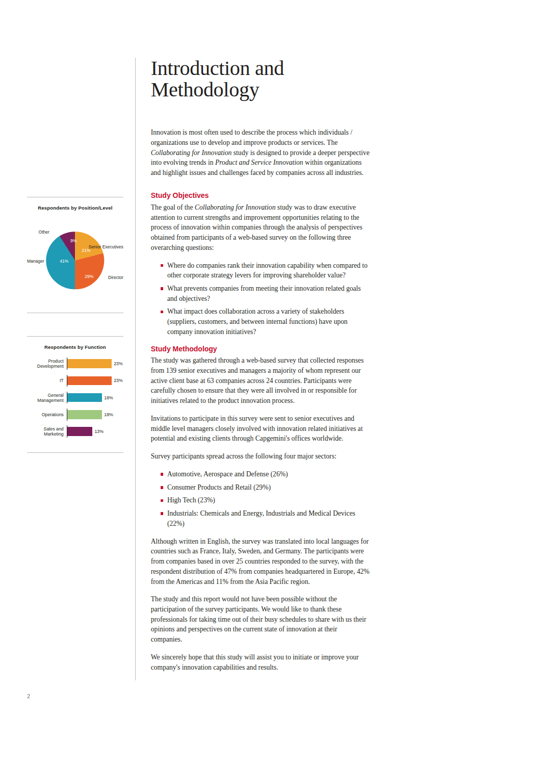Respondents by Position/Level
Other Senior Executives Director Manager 9% 21% 29% 41%
Respondents by Function
Product
Development
23%
IT
23%
General
Management
18%
Operations
18%
Sales and
Marketing
13%
Introduction and Methodology
Innovation is most often used to describe the process which individuals / organizations use to develop and improve products or services. The Collaborating for Innovation study is designed to provide a deeper perspective into evolving trends in Product and Service Innovation within organizations and highlight issues and challenges faced by companies across all industries.
Study Objectives
The goal of the Collaborating for Innovation study was to draw executive attention to current strengths and improvement opportunities relating to the process of innovation within companies through the analysis of perspectives obtained from participants of a web-based survey on the following three overarching questions:
Where do companies rank their innovation capability when compared to other corporate strategy levers for improving shareholder value?
What prevents companies from meeting their innovation related goals and objectives?
What impact does collaboration across a variety of stakeholders (suppliers, customers, and between internal functions) have upon company innovation initiatives?
Study Methodology
The study was gathered through a web-based survey that collected responses from 139 senior executives and managers a majority of whom represent our active client base at 63 companies across 24 countries. Participants were carefully chosen to ensure that they were all involved in or responsible for initiatives related to the product innovation process.
Invitations to participate in this survey were sent to senior executives and middle level managers closely involved with innovation related initiatives at potential and existing clients through Capgemini's offices worldwide.
Survey participants spread across the following four major sectors:
Automotive, Aerospace and Defense (26%)
Consumer Products and Retail (29%)
High Tech (23%)
Industrials: Chemicals and Energy, Industrials and Medical Devices (22%)
Although written in English, the survey was translated into local languages for countries such as France, Italy, Sweden, and Germany. The participants were from companies based in over 25 countries responded to the survey, with the respondent distribution of 47% from companies headquartered in Europe, 42% from the Americas and 11% from the Asia Pacific region.
The study and this report would not have been possible without the participation of the survey participants. We would like to thank these professionals for taking time out of their busy schedules to share with us their opinions and perspectives on the current state of innovation at their companies.
We sincerely hope that this study will assist you to initiate or improve your company's innovation capabilities and results.
2